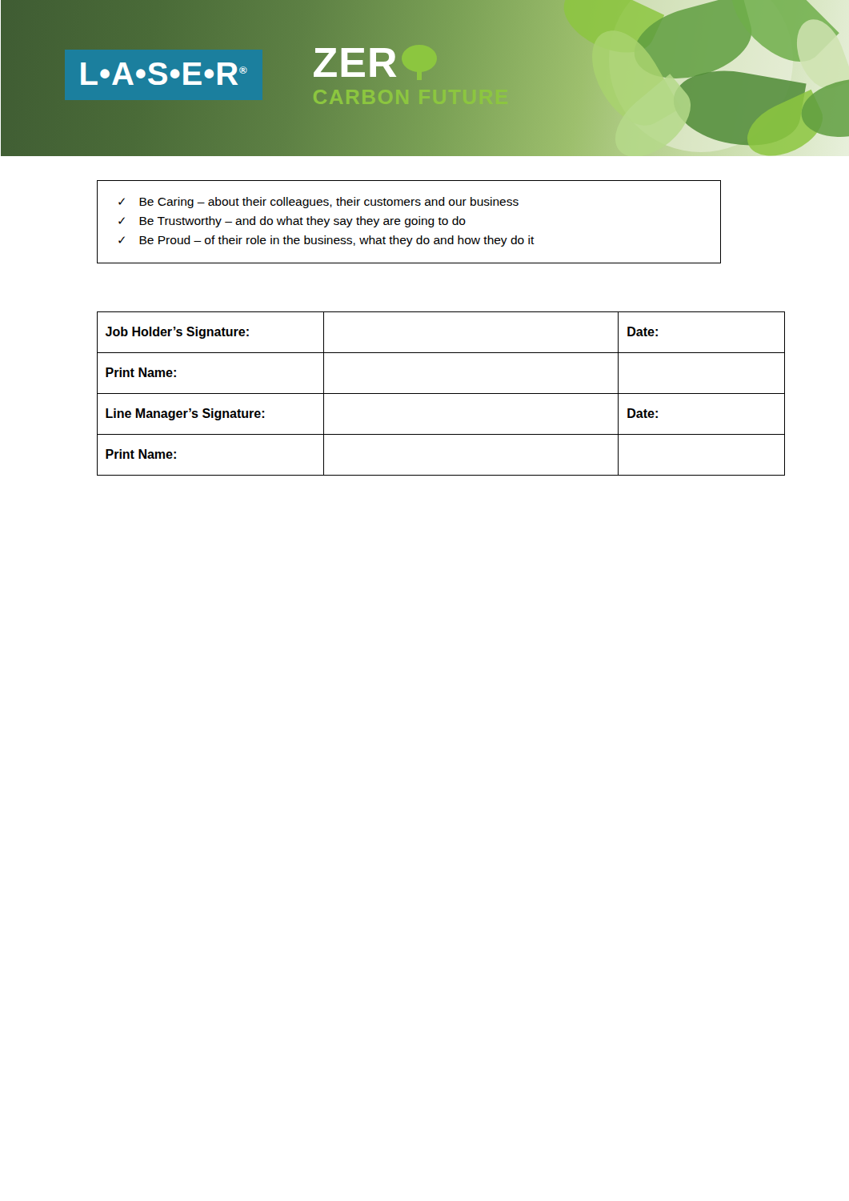L•A•S•E•R®
ZER
CARBON FUTURE
Be Caring – about their colleagues, their customers and our business
Be Trustworthy – and do what they say they are going to do
Be Proud – of their role in the business, what they do and how they do it
| Job Holder’s Signature: | | Date: |
| Print Name: | | |
| Line Manager’s Signature: | | Date: |
| Print Name: | | |